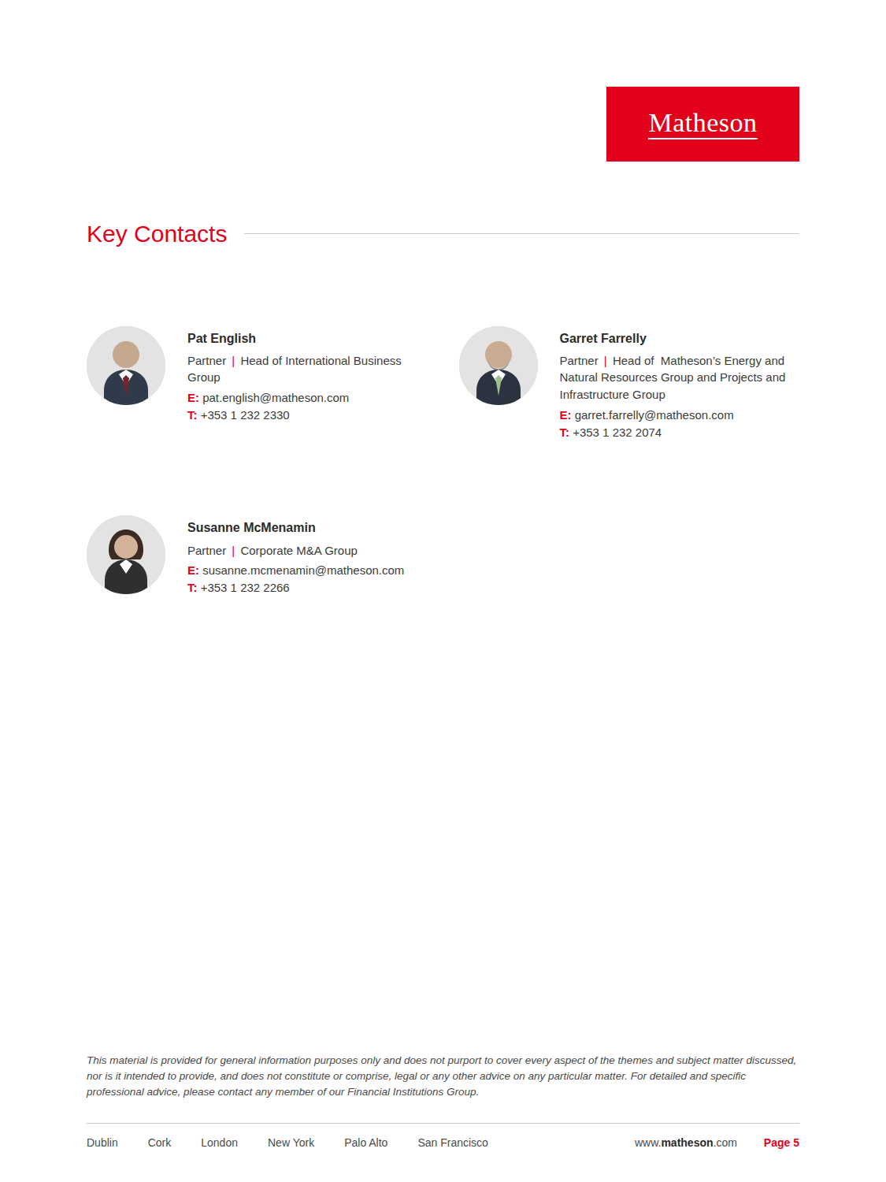Matheson
Key Contacts
Pat English
Partner | Head of International Business Group
E: pat.english@matheson.com
T: +353 1 232 2330
Garret Farrelly
Partner | Head of Matheson’s Energy and Natural Resources Group and Projects and Infrastructure Group
E: garret.farrelly@matheson.com
T: +353 1 232 2074
Susanne McMenamin
Partner | Corporate M&A Group
E: susanne.mcmenamin@matheson.com
T: +353 1 232 2266
This material is provided for general information purposes only and does not purport to cover every aspect of the themes and subject matter discussed, nor is it intended to provide, and does not constitute or comprise, legal or any other advice on any particular matter. For detailed and specific professional advice, please contact any member of our Financial Institutions Group.
Dublin Cork London New York Palo Alto San Francisco
www.matheson.com Page 5